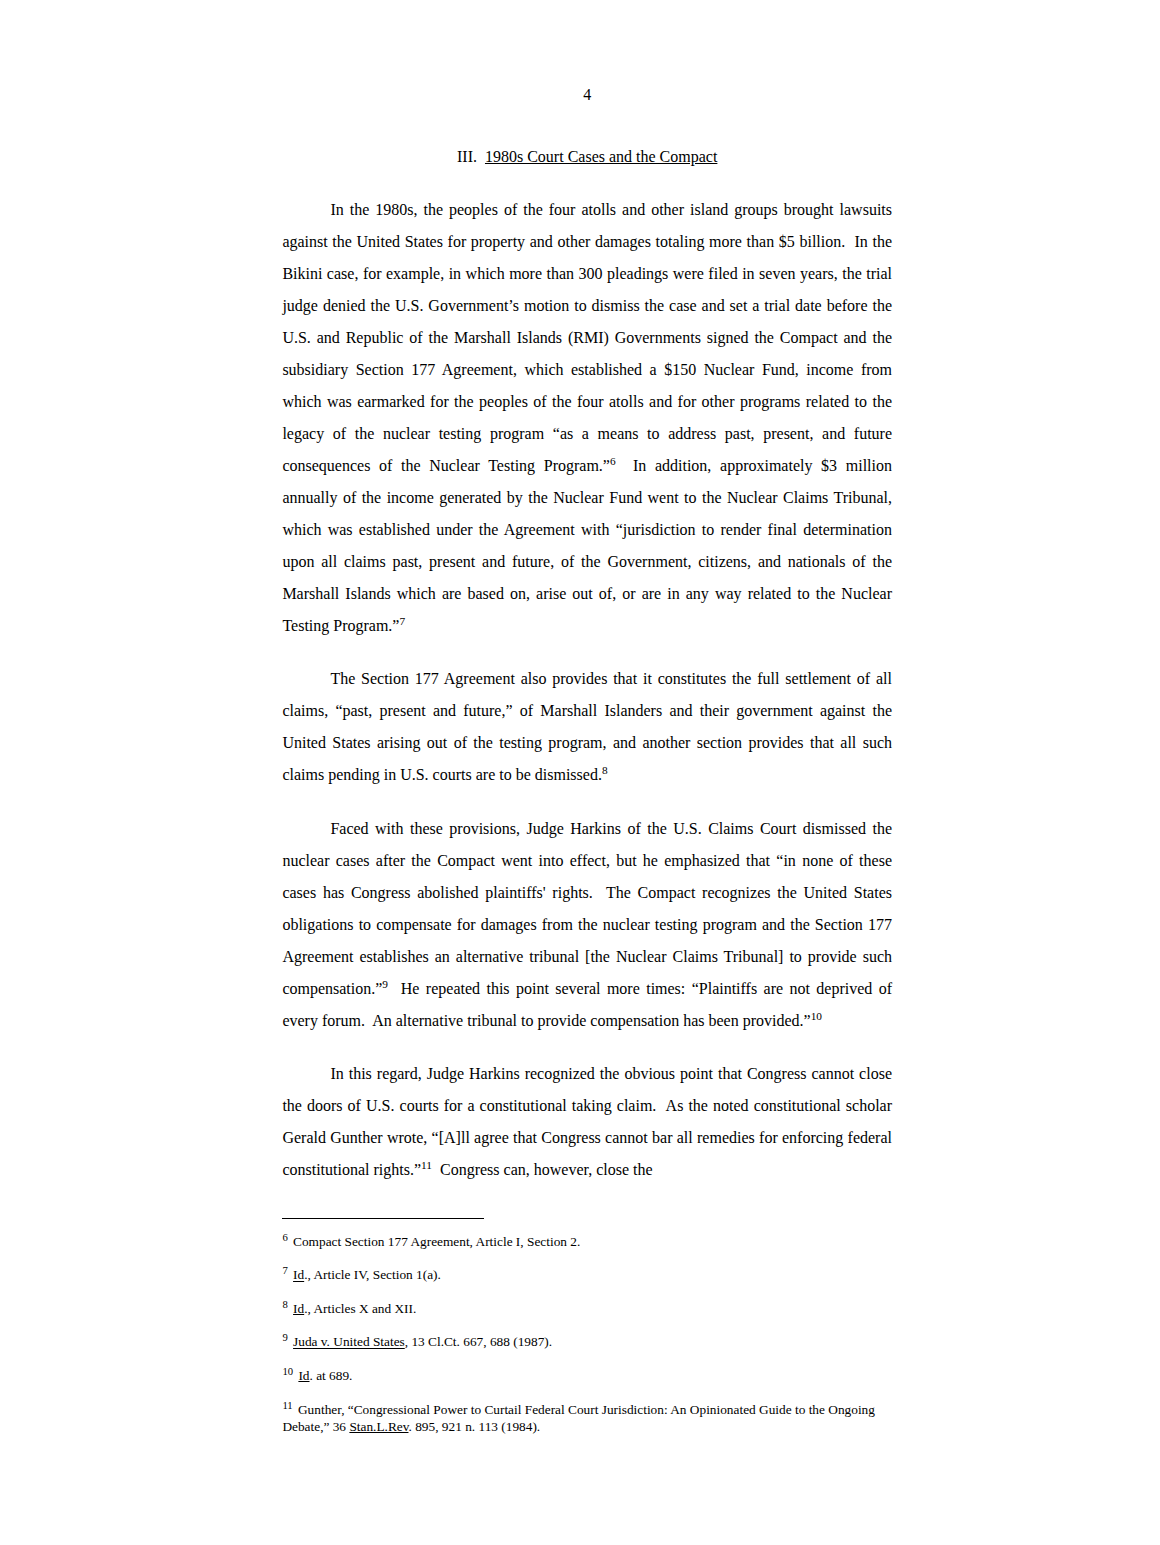4
III. 1980s Court Cases and the Compact
In the 1980s, the peoples of the four atolls and other island groups brought lawsuits against the United States for property and other damages totaling more than $5 billion. In the Bikini case, for example, in which more than 300 pleadings were filed in seven years, the trial judge denied the U.S. Government’s motion to dismiss the case and set a trial date before the U.S. and Republic of the Marshall Islands (RMI) Governments signed the Compact and the subsidiary Section 177 Agreement, which established a $150 Nuclear Fund, income from which was earmarked for the peoples of the four atolls and for other programs related to the legacy of the nuclear testing program “as a means to address past, present, and future consequences of the Nuclear Testing Program.”6 In addition, approximately $3 million annually of the income generated by the Nuclear Fund went to the Nuclear Claims Tribunal, which was established under the Agreement with “jurisdiction to render final determination upon all claims past, present and future, of the Government, citizens, and nationals of the Marshall Islands which are based on, arise out of, or are in any way related to the Nuclear Testing Program.”7
The Section 177 Agreement also provides that it constitutes the full settlement of all claims, “past, present and future,” of Marshall Islanders and their government against the United States arising out of the testing program, and another section provides that all such claims pending in U.S. courts are to be dismissed.8
Faced with these provisions, Judge Harkins of the U.S. Claims Court dismissed the nuclear cases after the Compact went into effect, but he emphasized that “in none of these cases has Congress abolished plaintiffs' rights. The Compact recognizes the United States obligations to compensate for damages from the nuclear testing program and the Section 177 Agreement establishes an alternative tribunal [the Nuclear Claims Tribunal] to provide such compensation.”9 He repeated this point several more times: “Plaintiffs are not deprived of every forum. An alternative tribunal to provide compensation has been provided.”10
In this regard, Judge Harkins recognized the obvious point that Congress cannot close the doors of U.S. courts for a constitutional taking claim. As the noted constitutional scholar Gerald Gunther wrote, “[A]ll agree that Congress cannot bar all remedies for enforcing federal constitutional rights.”11 Congress can, however, close the
6 Compact Section 177 Agreement, Article I, Section 2.
7 Id., Article IV, Section 1(a).
8 Id., Articles X and XII.
9 Juda v. United States, 13 Cl.Ct. 667, 688 (1987).
10 Id. at 689.
11 Gunther, “Congressional Power to Curtail Federal Court Jurisdiction: An Opinionated Guide to the Ongoing Debate,” 36 Stan.L.Rev. 895, 921 n. 113 (1984).